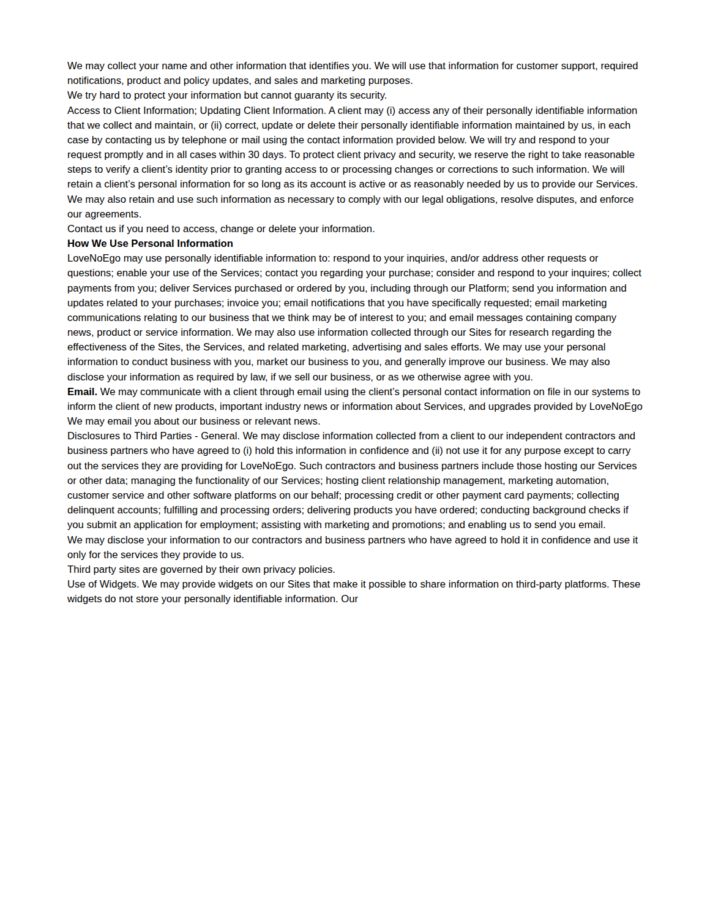We may collect your name and other information that identifies you. We will use that information for customer support, required notifications, product and policy updates, and sales and marketing purposes.
We try hard to protect your information but cannot guaranty its security.
Access to Client Information; Updating Client Information. A client may (i) access any of their personally identifiable information that we collect and maintain, or (ii) correct, update or delete their personally identifiable information maintained by us, in each case by contacting us by telephone or mail using the contact information provided below. We will try and respond to your request promptly and in all cases within 30 days. To protect client privacy and security, we reserve the right to take reasonable steps to verify a client’s identity prior to granting access to or processing changes or corrections to such information. We will retain a client’s personal information for so long as its account is active or as reasonably needed by us to provide our Services. We may also retain and use such information as necessary to comply with our legal obligations, resolve disputes, and enforce our agreements.
Contact us if you need to access, change or delete your information.
How We Use Personal Information
LoveNoEgo may use personally identifiable information to: respond to your inquiries, and/or address other requests or questions; enable your use of the Services; contact you regarding your purchase; consider and respond to your inquires; collect payments from you; deliver Services purchased or ordered by you, including through our Platform; send you information and updates related to your purchases; invoice you; email notifications that you have specifically requested; email marketing communications relating to our business that we think may be of interest to you; and email messages containing company news, product or service information. We may also use information collected through our Sites for research regarding the effectiveness of the Sites, the Services, and related marketing, advertising and sales efforts. We may use your personal information to conduct business with you, market our business to you, and generally improve our business. We may also disclose your information as required by law, if we sell our business, or as we otherwise agree with you.
Email. We may communicate with a client through email using the client’s personal contact information on file in our systems to inform the client of new products, important industry news or information about Services, and upgrades provided by LoveNoEgo
We may email you about our business or relevant news.
Disclosures to Third Parties - General. We may disclose information collected from a client to our independent contractors and business partners who have agreed to (i) hold this information in confidence and (ii) not use it for any purpose except to carry out the services they are providing for LoveNoEgo. Such contractors and business partners include those hosting our Services or other data; managing the functionality of our Services; hosting client relationship management, marketing automation, customer service and other software platforms on our behalf; processing credit or other payment card payments; collecting delinquent accounts; fulfilling and processing orders; delivering products you have ordered; conducting background checks if you submit an application for employment; assisting with marketing and promotions; and enabling us to send you email.
We may disclose your information to our contractors and business partners who have agreed to hold it in confidence and use it only for the services they provide to us.
Third party sites are governed by their own privacy policies.
Use of Widgets. We may provide widgets on our Sites that make it possible to share information on third-party platforms. These widgets do not store your personally identifiable information. Our